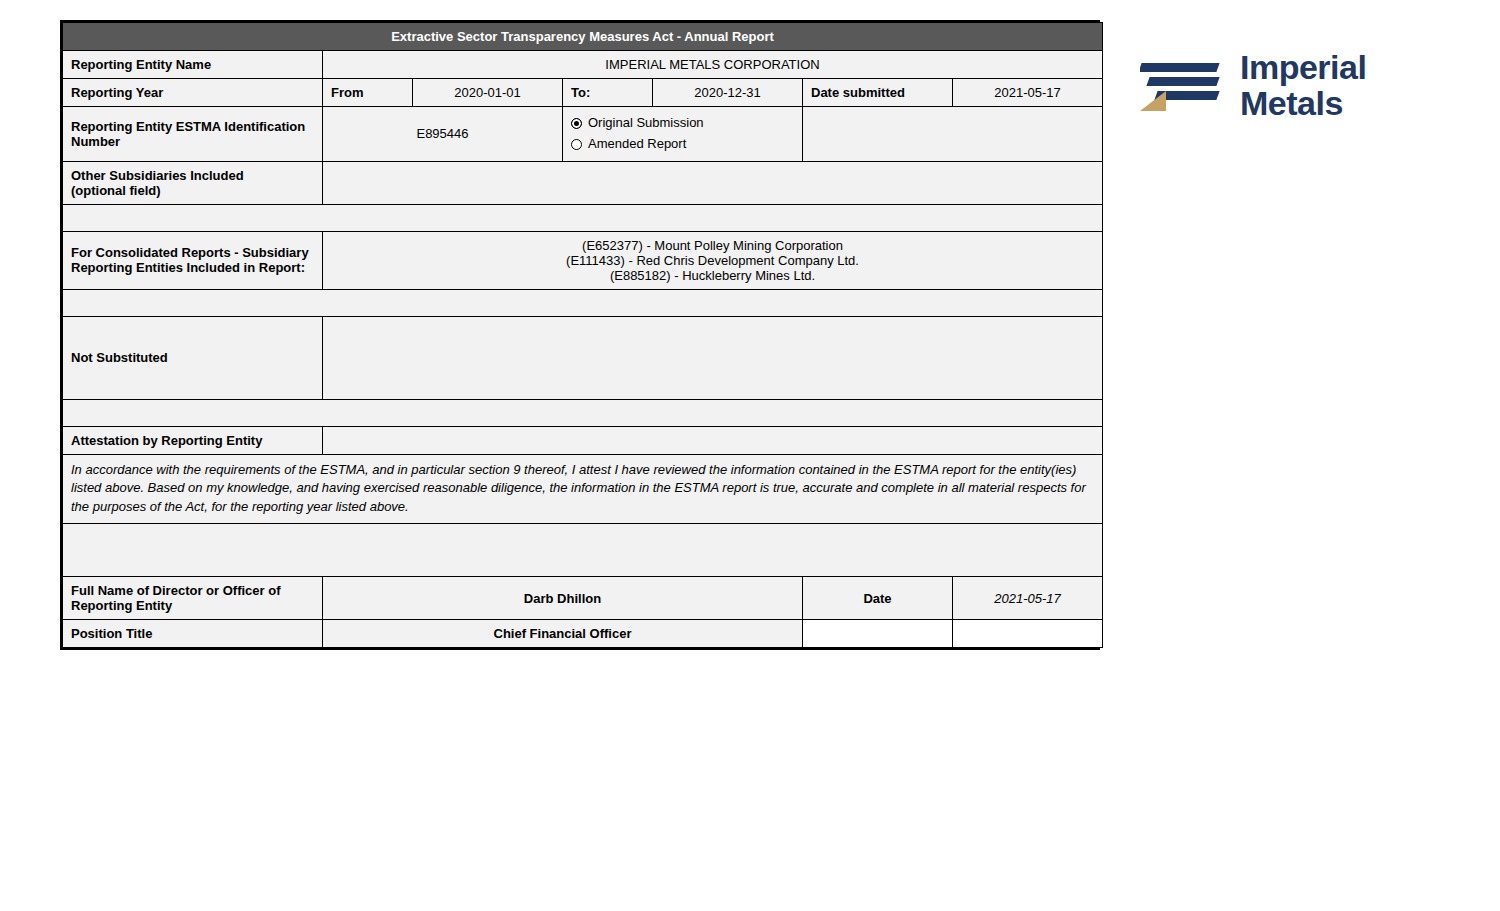| Extractive Sector Transparency Measures Act - Annual Report |
| Reporting Entity Name | IMPERIAL METALS CORPORATION |
| Reporting Year | From | 2020-01-01 | To: | 2020-12-31 | Date submitted | 2021-05-17 |
| Reporting Entity ESTMA Identification Number | E895446 | Original Submission Amended Report | |
| Other Subsidiaries Included (optional field) | |
| For Consolidated Reports - Subsidiary Reporting Entities Included in Report: | (E652377) - Mount Polley Mining Corporation (E111433) - Red Chris Development Company Ltd. (E885182) - Huckleberry Mines Ltd. |
| Not Substituted | |
| Attestation by Reporting Entity | |
| In accordance with the requirements of the ESTMA, and in particular section 9 thereof, I attest I have reviewed the information contained in the ESTMA report for the entity(ies) listed above. Based on my knowledge, and having exercised reasonable diligence, the information in the ESTMA report is true, accurate and complete in all material respects for the purposes of the Act, for the reporting year listed above. |
| Full Name of Director or Officer of Reporting Entity | Darb Dhillon | Date | 2021-05-17 |
| Position Title | Chief Financial Officer | | |
Imperial
Metals